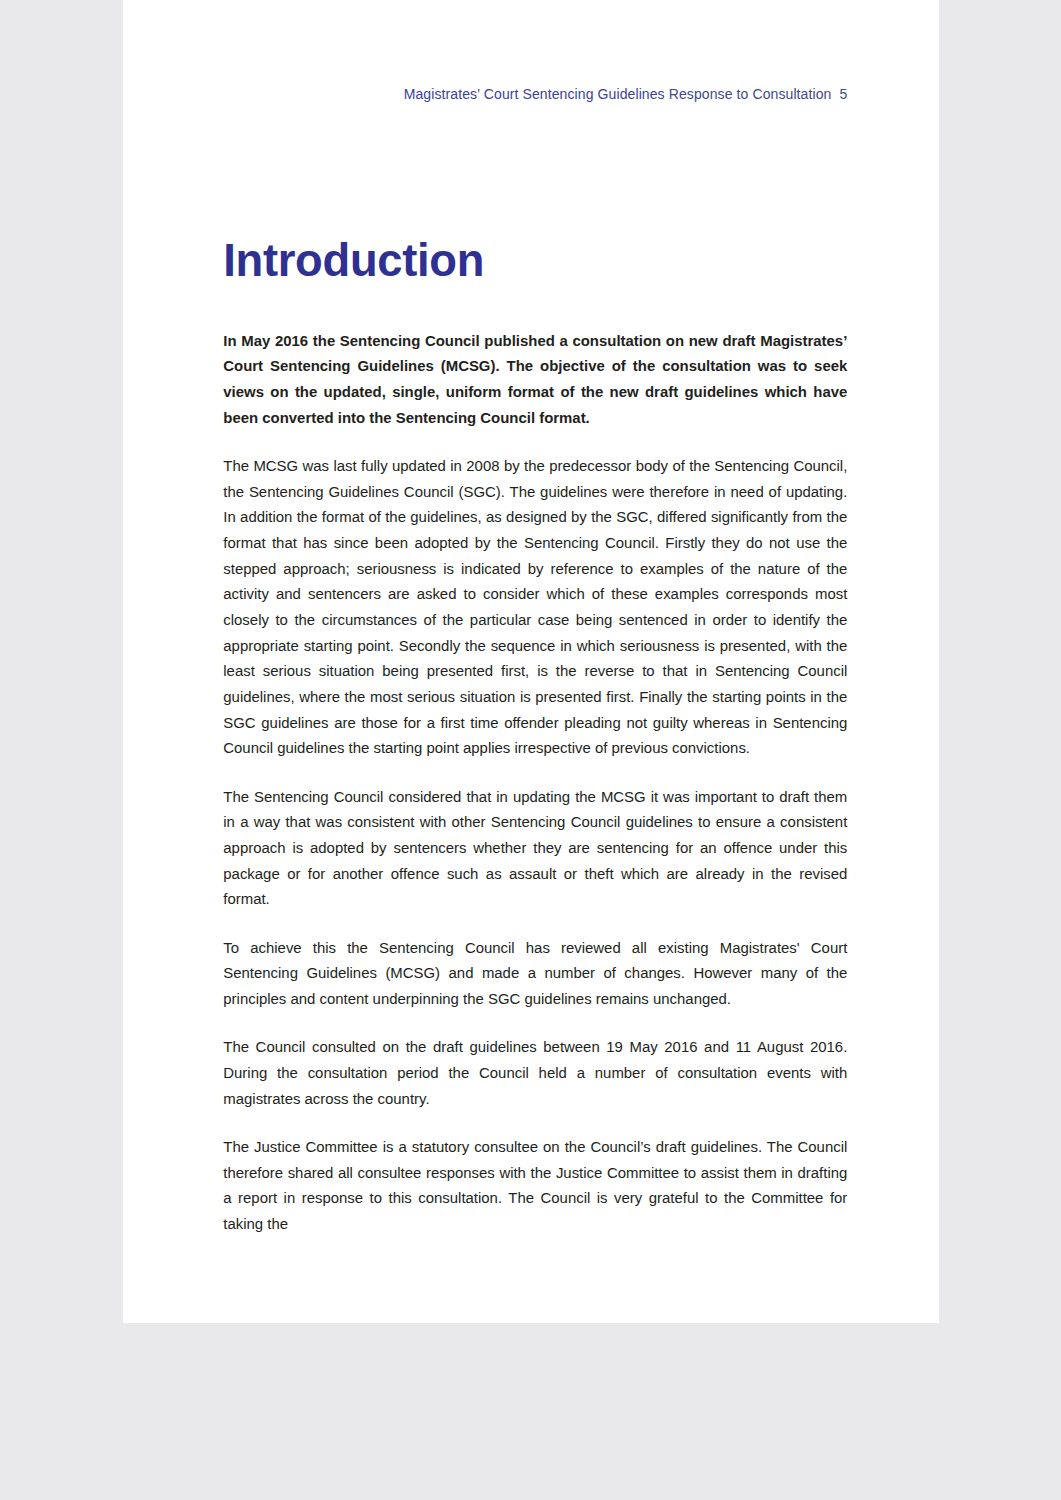Magistrates’ Court Sentencing Guidelines Response to Consultation 5
Introduction
In May 2016 the Sentencing Council published a consultation on new draft Magistrates’ Court Sentencing Guidelines (MCSG). The objective of the consultation was to seek views on the updated, single, uniform format of the new draft guidelines which have been converted into the Sentencing Council format.
The MCSG was last fully updated in 2008 by the predecessor body of the Sentencing Council, the Sentencing Guidelines Council (SGC). The guidelines were therefore in need of updating. In addition the format of the guidelines, as designed by the SGC, differed significantly from the format that has since been adopted by the Sentencing Council. Firstly they do not use the stepped approach; seriousness is indicated by reference to examples of the nature of the activity and sentencers are asked to consider which of these examples corresponds most closely to the circumstances of the particular case being sentenced in order to identify the appropriate starting point. Secondly the sequence in which seriousness is presented, with the least serious situation being presented first, is the reverse to that in Sentencing Council guidelines, where the most serious situation is presented first. Finally the starting points in the SGC guidelines are those for a first time offender pleading not guilty whereas in Sentencing Council guidelines the starting point applies irrespective of previous convictions.
The Sentencing Council considered that in updating the MCSG it was important to draft them in a way that was consistent with other Sentencing Council guidelines to ensure a consistent approach is adopted by sentencers whether they are sentencing for an offence under this package or for another offence such as assault or theft which are already in the revised format.
To achieve this the Sentencing Council has reviewed all existing Magistrates' Court Sentencing Guidelines (MCSG) and made a number of changes. However many of the principles and content underpinning the SGC guidelines remains unchanged.
The Council consulted on the draft guidelines between 19 May 2016 and 11 August 2016. During the consultation period the Council held a number of consultation events with magistrates across the country.
The Justice Committee is a statutory consultee on the Council’s draft guidelines. The Council therefore shared all consultee responses with the Justice Committee to assist them in drafting a report in response to this consultation. The Council is very grateful to the Committee for taking the